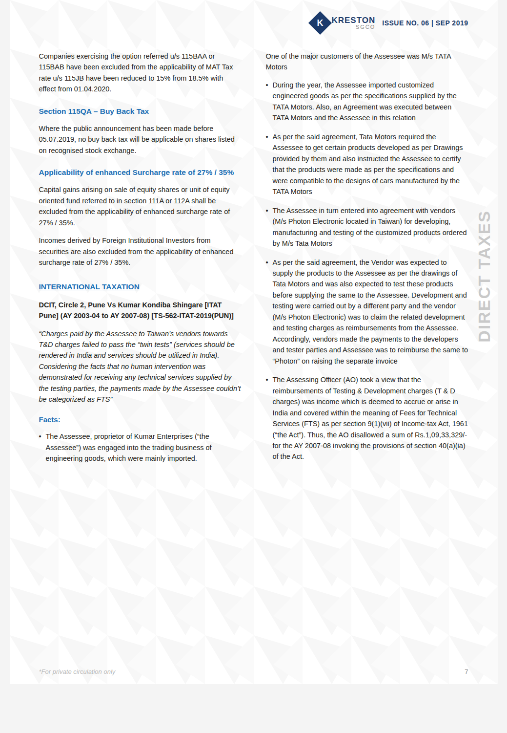KRESTON
SGCO
ISSUE NO. 06 | SEP 2019
DIRECT TAXES
Companies exercising the option referred u/s 115BAA or 115BAB have been excluded from the applicability of MAT Tax rate u/s 115JB have been reduced to 15% from 18.5% with effect from 01.04.2020.
Section 115QA – Buy Back Tax
Where the public announcement has been made before 05.07.2019, no buy back tax will be applicable on shares listed on recognised stock exchange.
Applicability of enhanced Surcharge rate of 27% / 35%
Capital gains arising on sale of equity shares or unit of equity oriented fund referred to in section 111A or 112A shall be excluded from the applicability of enhanced surcharge rate of 27% / 35%.
Incomes derived by Foreign Institutional Investors from securities are also excluded from the applicability of enhanced surcharge rate of 27% / 35%.
INTERNATIONAL TAXATION
DCIT, Circle 2, Pune Vs Kumar Kondiba Shingare [ITAT Pune] (AY 2003-04 to AY 2007-08) [TS-562-ITAT-2019(PUN)]
“Charges paid by the Assessee to Taiwan’s vendors towards T&D charges failed to pass the “twin tests” (services should be rendered in India and services should be utilized in India). Considering the facts that no human intervention was demonstrated for receiving any technical services supplied by the testing parties, the payments made by the Assessee couldn’t be categorized as FTS”
Facts:
The Assessee, proprietor of Kumar Enterprises (“the Assessee”) was engaged into the trading business of engineering goods, which were mainly imported.
One of the major customers of the Assessee was M/s TATA Motors
During the year, the Assessee imported customized engineered goods as per the specifications supplied by the TATA Motors. Also, an Agreement was executed between TATA Motors and the Assessee in this relation
As per the said agreement, Tata Motors required the Assessee to get certain products developed as per Drawings provided by them and also instructed the Assessee to certify that the products were made as per the specifications and were compatible to the designs of cars manufactured by the TATA Motors
The Assessee in turn entered into agreement with vendors (M/s Photon Electronic located in Taiwan) for developing, manufacturing and testing of the customized products ordered by M/s Tata Motors
As per the said agreement, the Vendor was expected to supply the products to the Assessee as per the drawings of Tata Motors and was also expected to test these products before supplying the same to the Assessee. Development and testing were carried out by a different party and the vendor (M/s Photon Electronic) was to claim the related development and testing charges as reimbursements from the Assessee. Accordingly, vendors made the payments to the developers and tester parties and Assessee was to reimburse the same to “Photon” on raising the separate invoice
The Assessing Officer (AO) took a view that the reimbursements of Testing & Development charges (T & D charges) was income which is deemed to accrue or arise in India and covered within the meaning of Fees for Technical Services (FTS) as per section 9(1)(vii) of Income-tax Act, 1961 (“the Act”). Thus, the AO disallowed a sum of Rs.1,09,33,329/- for the AY 2007-08 invoking the provisions of section 40(a)(ia) of the Act.
*For private circulation only
7